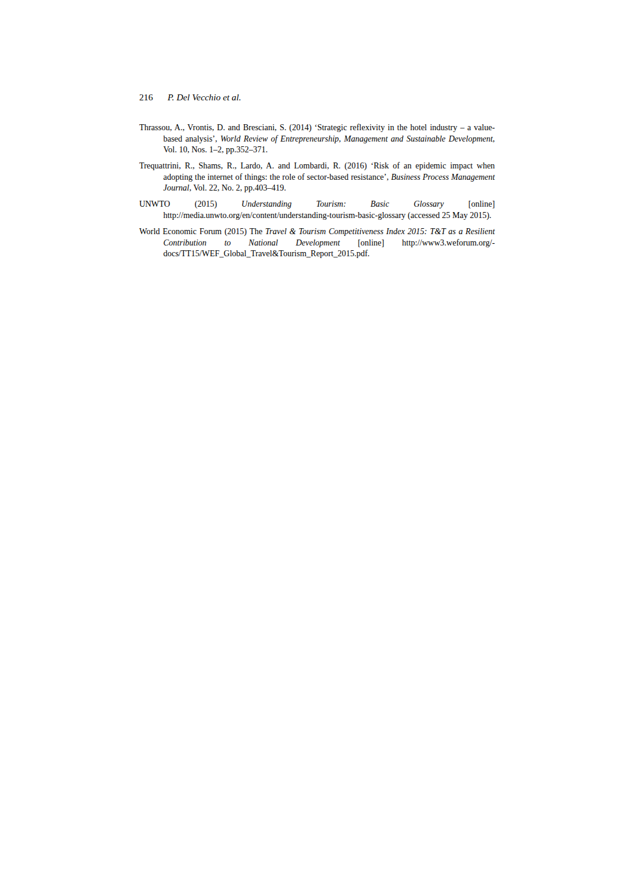216 P. Del Vecchio et al.
Thrassou, A., Vrontis, D. and Bresciani, S. (2014) ‘Strategic reflexivity in the hotel industry – a value-based analysis’, World Review of Entrepreneurship, Management and Sustainable Development, Vol. 10, Nos. 1–2, pp.352–371.
Trequattrini, R., Shams, R., Lardo, A. and Lombardi, R. (2016) ‘Risk of an epidemic impact when adopting the internet of things: the role of sector-based resistance’, Business Process Management Journal, Vol. 22, No. 2, pp.403–419.
UNWTO (2015) Understanding Tourism: Basic Glossary [online] http://media.unwto.org/en/content/understanding-tourism-basic-glossary (accessed 25 May 2015).
World Economic Forum (2015) The Travel & Tourism Competitiveness Index 2015: T&T as a Resilient Contribution to National Development [online] http://www3.weforum.org/-docs/TT15/WEF_Global_Travel&Tourism_Report_2015.pdf.